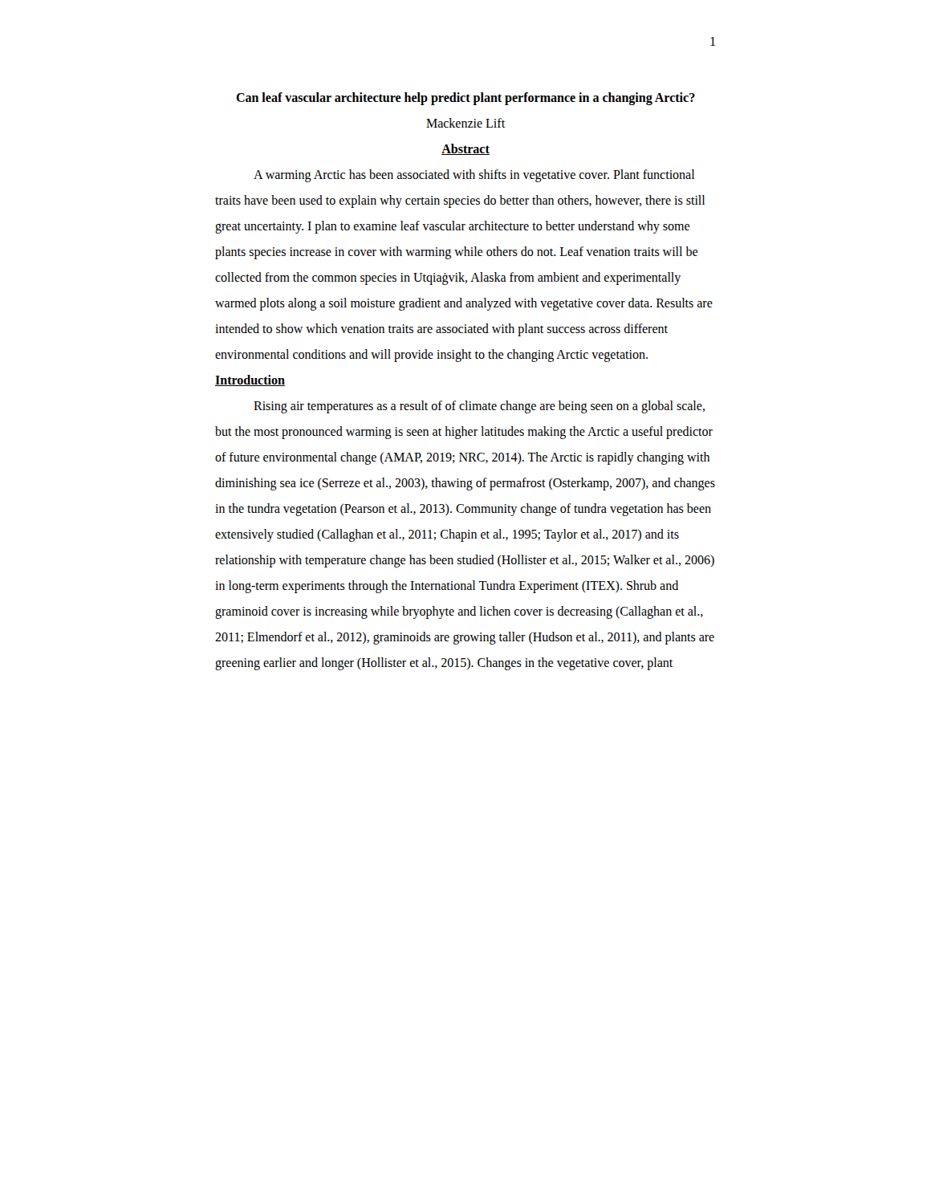1
Can leaf vascular architecture help predict plant performance in a changing Arctic?
Mackenzie Lift
Abstract
A warming Arctic has been associated with shifts in vegetative cover. Plant functional traits have been used to explain why certain species do better than others, however, there is still great uncertainty. I plan to examine leaf vascular architecture to better understand why some plants species increase in cover with warming while others do not. Leaf venation traits will be collected from the common species in Utqiaġvik, Alaska from ambient and experimentally warmed plots along a soil moisture gradient and analyzed with vegetative cover data. Results are intended to show which venation traits are associated with plant success across different environmental conditions and will provide insight to the changing Arctic vegetation.
Introduction
Rising air temperatures as a result of of climate change are being seen on a global scale, but the most pronounced warming is seen at higher latitudes making the Arctic a useful predictor of future environmental change (AMAP, 2019; NRC, 2014). The Arctic is rapidly changing with diminishing sea ice (Serreze et al., 2003), thawing of permafrost (Osterkamp, 2007), and changes in the tundra vegetation (Pearson et al., 2013). Community change of tundra vegetation has been extensively studied (Callaghan et al., 2011; Chapin et al., 1995; Taylor et al., 2017) and its relationship with temperature change has been studied (Hollister et al., 2015; Walker et al., 2006) in long-term experiments through the International Tundra Experiment (ITEX). Shrub and graminoid cover is increasing while bryophyte and lichen cover is decreasing (Callaghan et al., 2011; Elmendorf et al., 2012), graminoids are growing taller (Hudson et al., 2011), and plants are greening earlier and longer (Hollister et al., 2015). Changes in the vegetative cover, plant